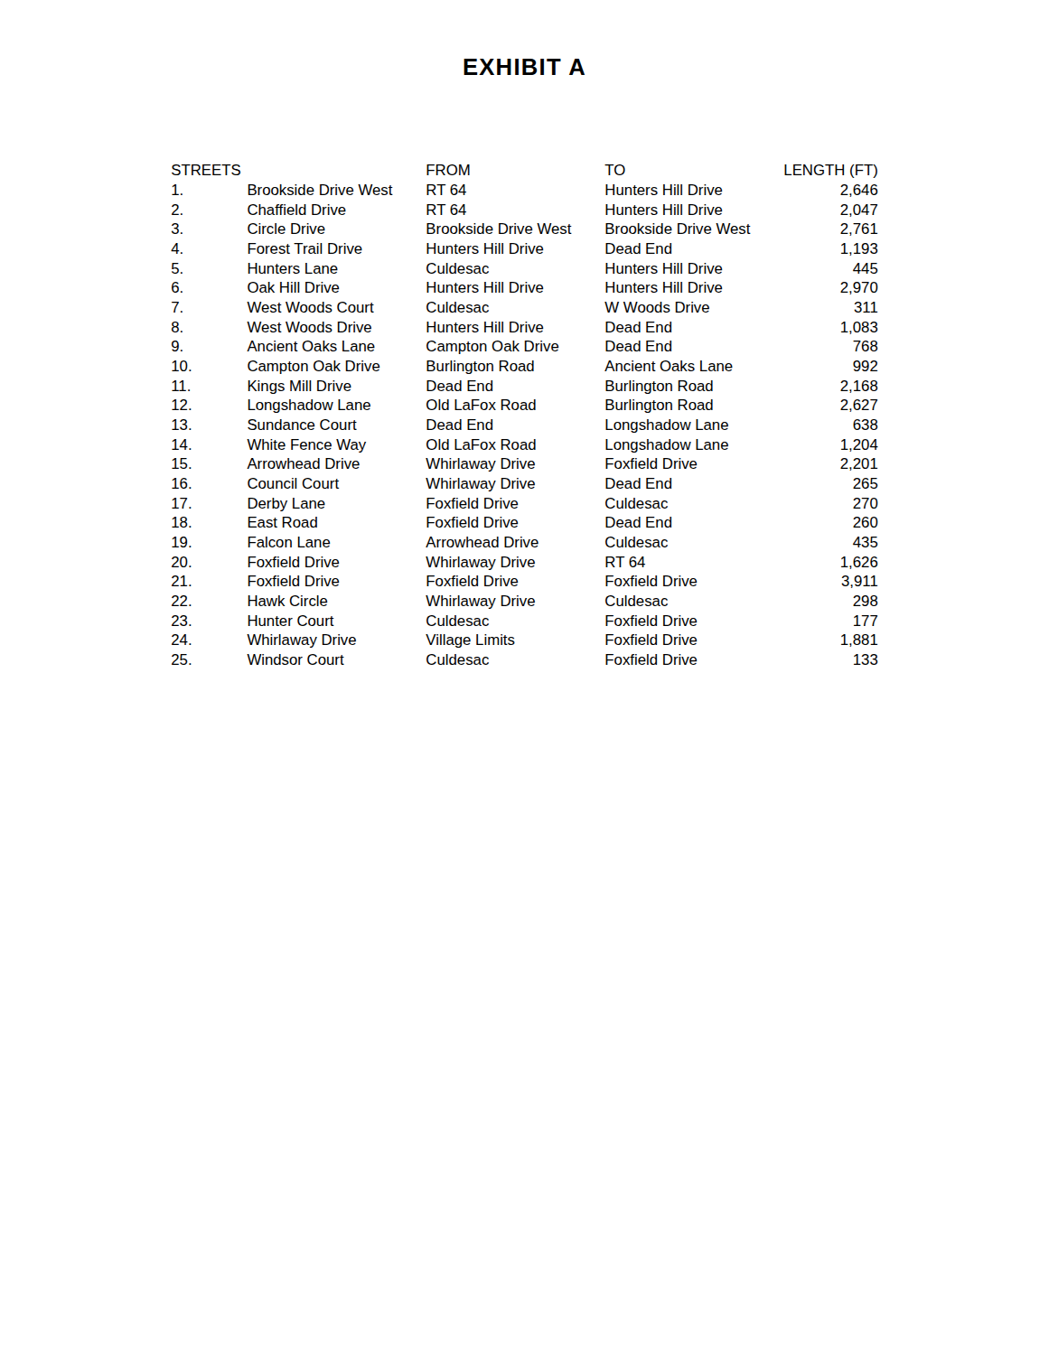EXHIBIT A
| STREETS | | FROM | TO | LENGTH (FT) |
| --- | --- | --- | --- | --- |
| 1. | Brookside Drive West | RT 64 | Hunters Hill Drive | 2,646 |
| 2. | Chaffield Drive | RT 64 | Hunters Hill Drive | 2,047 |
| 3. | Circle Drive | Brookside Drive West | Brookside Drive West | 2,761 |
| 4. | Forest Trail Drive | Hunters Hill Drive | Dead End | 1,193 |
| 5. | Hunters Lane | Culdesac | Hunters Hill Drive | 445 |
| 6. | Oak Hill Drive | Hunters Hill Drive | Hunters Hill Drive | 2,970 |
| 7. | West Woods Court | Culdesac | W Woods Drive | 311 |
| 8. | West Woods Drive | Hunters Hill Drive | Dead End | 1,083 |
| 9. | Ancient Oaks Lane | Campton Oak Drive | Dead End | 768 |
| 10. | Campton Oak Drive | Burlington Road | Ancient Oaks Lane | 992 |
| 11. | Kings Mill Drive | Dead End | Burlington Road | 2,168 |
| 12. | Longshadow Lane | Old LaFox Road | Burlington Road | 2,627 |
| 13. | Sundance Court | Dead End | Longshadow Lane | 638 |
| 14. | White Fence Way | Old LaFox Road | Longshadow Lane | 1,204 |
| 15. | Arrowhead Drive | Whirlaway Drive | Foxfield Drive | 2,201 |
| 16. | Council Court | Whirlaway Drive | Dead End | 265 |
| 17. | Derby Lane | Foxfield Drive | Culdesac | 270 |
| 18. | East Road | Foxfield Drive | Dead End | 260 |
| 19. | Falcon Lane | Arrowhead Drive | Culdesac | 435 |
| 20. | Foxfield Drive | Whirlaway Drive | RT 64 | 1,626 |
| 21. | Foxfield Drive | Foxfield Drive | Foxfield Drive | 3,911 |
| 22. | Hawk Circle | Whirlaway Drive | Culdesac | 298 |
| 23. | Hunter Court | Culdesac | Foxfield Drive | 177 |
| 24. | Whirlaway Drive | Village Limits | Foxfield Drive | 1,881 |
| 25. | Windsor Court | Culdesac | Foxfield Drive | 133 |